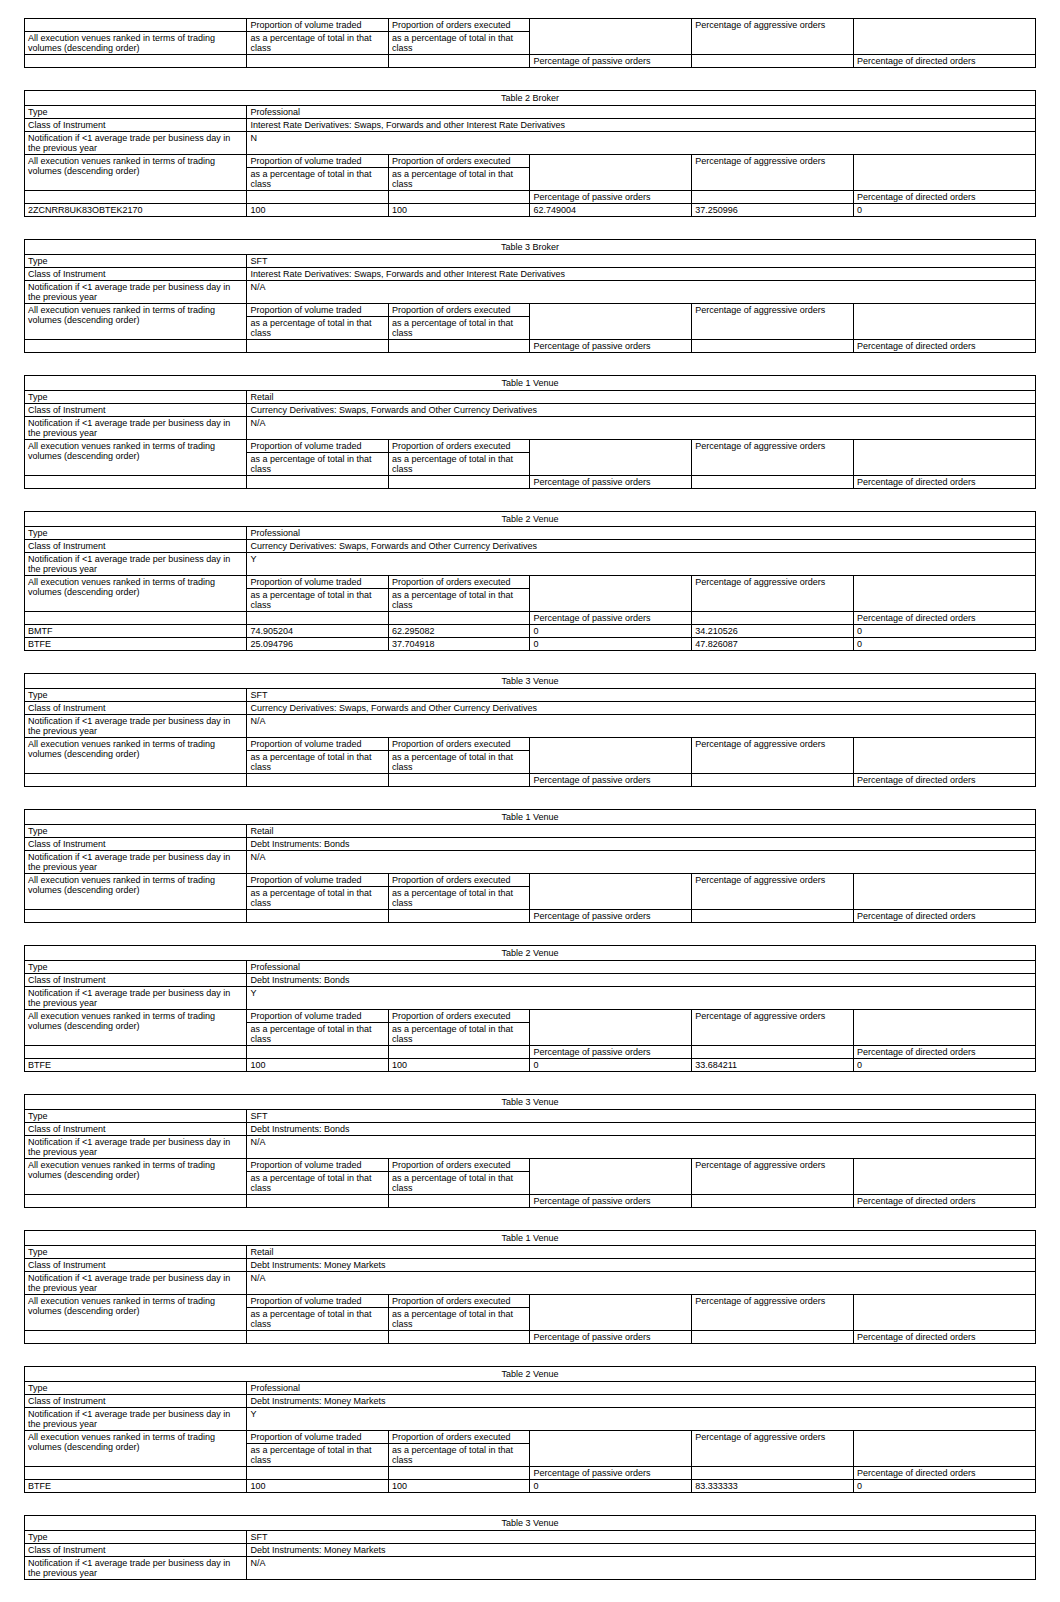| | Proportion of volume traded | Proportion of orders executed | | Percentage of aggressive orders | |
| All execution venues ranked in terms of trading volumes (descending order) | as a percentage of total in that class | as a percentage of total in that class |
| | | | Percentage of passive orders | | Percentage of directed orders |
Table 2 Broker
| Type | Professional |
| Class of Instrument | Interest Rate Derivatives: Swaps, Forwards and other Interest Rate Derivatives |
| Notification if <1 average trade per business day in the previous year | N |
| All execution venues ranked in terms of trading volumes (descending order) | Proportion of volume traded | Proportion of orders executed | | Percentage of aggressive orders | |
| as a percentage of total in that class | as a percentage of total in that class |
| | | | Percentage of passive orders | | Percentage of directed orders |
| 2ZCNRR8UK83OBTEK2170 | 100 | 100 | 62.749004 | 37.250996 | 0 |
Table 3 Broker
| Type | SFT |
| Class of Instrument | Interest Rate Derivatives: Swaps, Forwards and other Interest Rate Derivatives |
| Notification if <1 average trade per business day in the previous year | N/A |
| All execution venues ranked in terms of trading volumes (descending order) | Proportion of volume traded | Proportion of orders executed | | Percentage of aggressive orders | |
| as a percentage of total in that class | as a percentage of total in that class |
| | | | Percentage of passive orders | | Percentage of directed orders |
Table 1 Venue
| Type | Retail |
| Class of Instrument | Currency Derivatives: Swaps, Forwards and Other Currency Derivatives |
| Notification if <1 average trade per business day in the previous year | N/A |
| All execution venues ranked in terms of trading volumes (descending order) | Proportion of volume traded | Proportion of orders executed | | Percentage of aggressive orders | |
| as a percentage of total in that class | as a percentage of total in that class |
| | | | Percentage of passive orders | | Percentage of directed orders |
Table 2 Venue
| Type | Professional |
| Class of Instrument | Currency Derivatives: Swaps, Forwards and Other Currency Derivatives |
| Notification if <1 average trade per business day in the previous year | Y |
| All execution venues ranked in terms of trading volumes (descending order) | Proportion of volume traded | Proportion of orders executed | | Percentage of aggressive orders | |
| as a percentage of total in that class | as a percentage of total in that class |
| | | | Percentage of passive orders | | Percentage of directed orders |
| BMTF | 74.905204 | 62.295082 | 0 | 34.210526 | 0 |
| BTFE | 25.094796 | 37.704918 | 0 | 47.826087 | 0 |
Table 3 Venue
| Type | SFT |
| Class of Instrument | Currency Derivatives: Swaps, Forwards and Other Currency Derivatives |
| Notification if <1 average trade per business day in the previous year | N/A |
| All execution venues ranked in terms of trading volumes (descending order) | Proportion of volume traded | Proportion of orders executed | | Percentage of aggressive orders | |
| as a percentage of total in that class | as a percentage of total in that class |
| | | | Percentage of passive orders | | Percentage of directed orders |
Table 1 Venue
| Type | Retail |
| Class of Instrument | Debt Instruments: Bonds |
| Notification if <1 average trade per business day in the previous year | N/A |
| All execution venues ranked in terms of trading volumes (descending order) | Proportion of volume traded | Proportion of orders executed | | Percentage of aggressive orders | |
| as a percentage of total in that class | as a percentage of total in that class |
| | | | Percentage of passive orders | | Percentage of directed orders |
Table 2 Venue
| Type | Professional |
| Class of Instrument | Debt Instruments: Bonds |
| Notification if <1 average trade per business day in the previous year | Y |
| All execution venues ranked in terms of trading volumes (descending order) | Proportion of volume traded | Proportion of orders executed | | Percentage of aggressive orders | |
| as a percentage of total in that class | as a percentage of total in that class |
| | | | Percentage of passive orders | | Percentage of directed orders |
| BTFE | 100 | 100 | 0 | 33.684211 | 0 |
Table 3 Venue
| Type | SFT |
| Class of Instrument | Debt Instruments: Bonds |
| Notification if <1 average trade per business day in the previous year | N/A |
| All execution venues ranked in terms of trading volumes (descending order) | Proportion of volume traded | Proportion of orders executed | | Percentage of aggressive orders | |
| as a percentage of total in that class | as a percentage of total in that class |
| | | | Percentage of passive orders | | Percentage of directed orders |
Table 1 Venue
| Type | Retail |
| Class of Instrument | Debt Instruments: Money Markets |
| Notification if <1 average trade per business day in the previous year | N/A |
| All execution venues ranked in terms of trading volumes (descending order) | Proportion of volume traded | Proportion of orders executed | | Percentage of aggressive orders | |
| as a percentage of total in that class | as a percentage of total in that class |
| | | | Percentage of passive orders | | Percentage of directed orders |
Table 2 Venue
| Type | Professional |
| Class of Instrument | Debt Instruments: Money Markets |
| Notification if <1 average trade per business day in the previous year | Y |
| All execution venues ranked in terms of trading volumes (descending order) | Proportion of volume traded | Proportion of orders executed | | Percentage of aggressive orders | |
| as a percentage of total in that class | as a percentage of total in that class |
| | | | Percentage of passive orders | | Percentage of directed orders |
| BTFE | 100 | 100 | 0 | 83.333333 | 0 |
Table 3 Venue
| Type | SFT |
| Class of Instrument | Debt Instruments: Money Markets |
| Notification if <1 average trade per business day in the previous year | N/A |